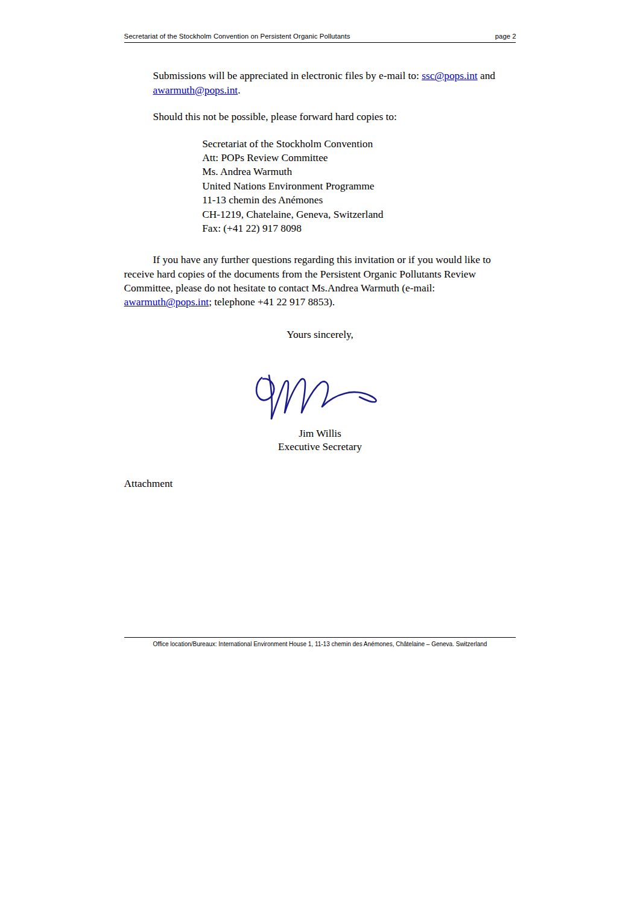Secretariat of the Stockholm Convention on Persistent Organic Pollutants
page 2
Submissions will be appreciated in electronic files by e-mail to: ssc@pops.int and awarmuth@pops.int.
Should this not be possible, please forward hard copies to:
Secretariat of the Stockholm Convention
Att: POPs Review Committee
Ms. Andrea Warmuth
United Nations Environment Programme
11-13 chemin des Anémones
CH-1219, Chatelaine, Geneva, Switzerland
Fax: (+41 22) 917 8098
If you have any further questions regarding this invitation or if you would like to receive hard copies of the documents from the Persistent Organic Pollutants Review Committee, please do not hesitate to contact Ms.Andrea Warmuth (e-mail: awarmuth@pops.int; telephone +41 22 917 8853).
Yours sincerely,
Jim Willis
Executive Secretary
Attachment
Office location/Bureaux: International Environment House 1, 11-13 chemin des Anémones, Châtelaine – Geneva. Switzerland